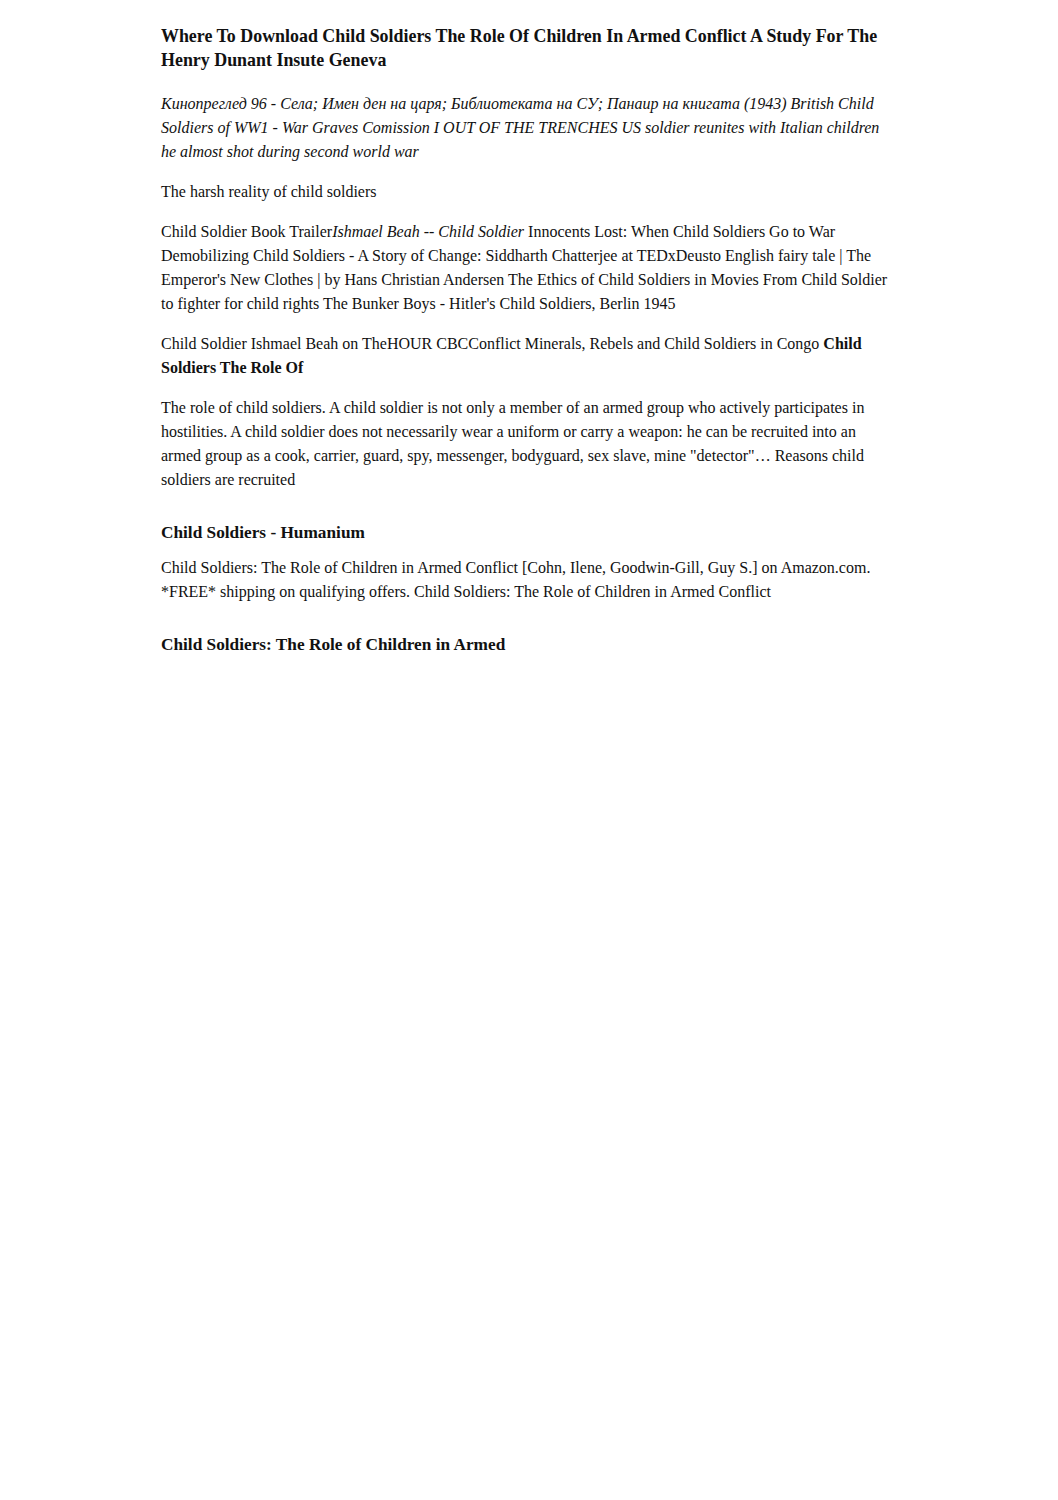Where To Download Child Soldiers The Role Of Children In Armed Conflict A Study For The Henry Dunant Insute Geneva
Кинопреглед 96 - Села; Имен ден на царя; Библиотеката на СУ; Панаир на книгата (1943) British Child Soldiers of WW1 - War Graves Comission I OUT OF THE TRENCHES US soldier reunites with Italian children he almost shot during second world war
The harsh reality of child soldiers
Child Soldier Book TrailerIshmael Beah -- Child Soldier Innocents Lost: When Child Soldiers Go to War Demobilizing Child Soldiers - A Story of Change: Siddharth Chatterjee at TEDxDeusto English fairy tale | The Emperor's New Clothes | by Hans Christian Andersen The Ethics of Child Soldiers in Movies From Child Soldier to fighter for child rights The Bunker Boys - Hitler's Child Soldiers, Berlin 1945
Child Soldier Ishmael Beah on TheHOUR CBCConflict Minerals, Rebels and Child Soldiers in Congo Child Soldiers The Role Of
The role of child soldiers. A child soldier is not only a member of an armed group who actively participates in hostilities. A child soldier does not necessarily wear a uniform or carry a weapon: he can be recruited into an armed group as a cook, carrier, guard, spy, messenger, bodyguard, sex slave, mine "detector"… Reasons child soldiers are recruited
Child Soldiers - Humanium
Child Soldiers: The Role of Children in Armed Conflict [Cohn, Ilene, Goodwin-Gill, Guy S.] on Amazon.com. *FREE* shipping on qualifying offers. Child Soldiers: The Role of Children in Armed Conflict
Child Soldiers: The Role of Children in Armed